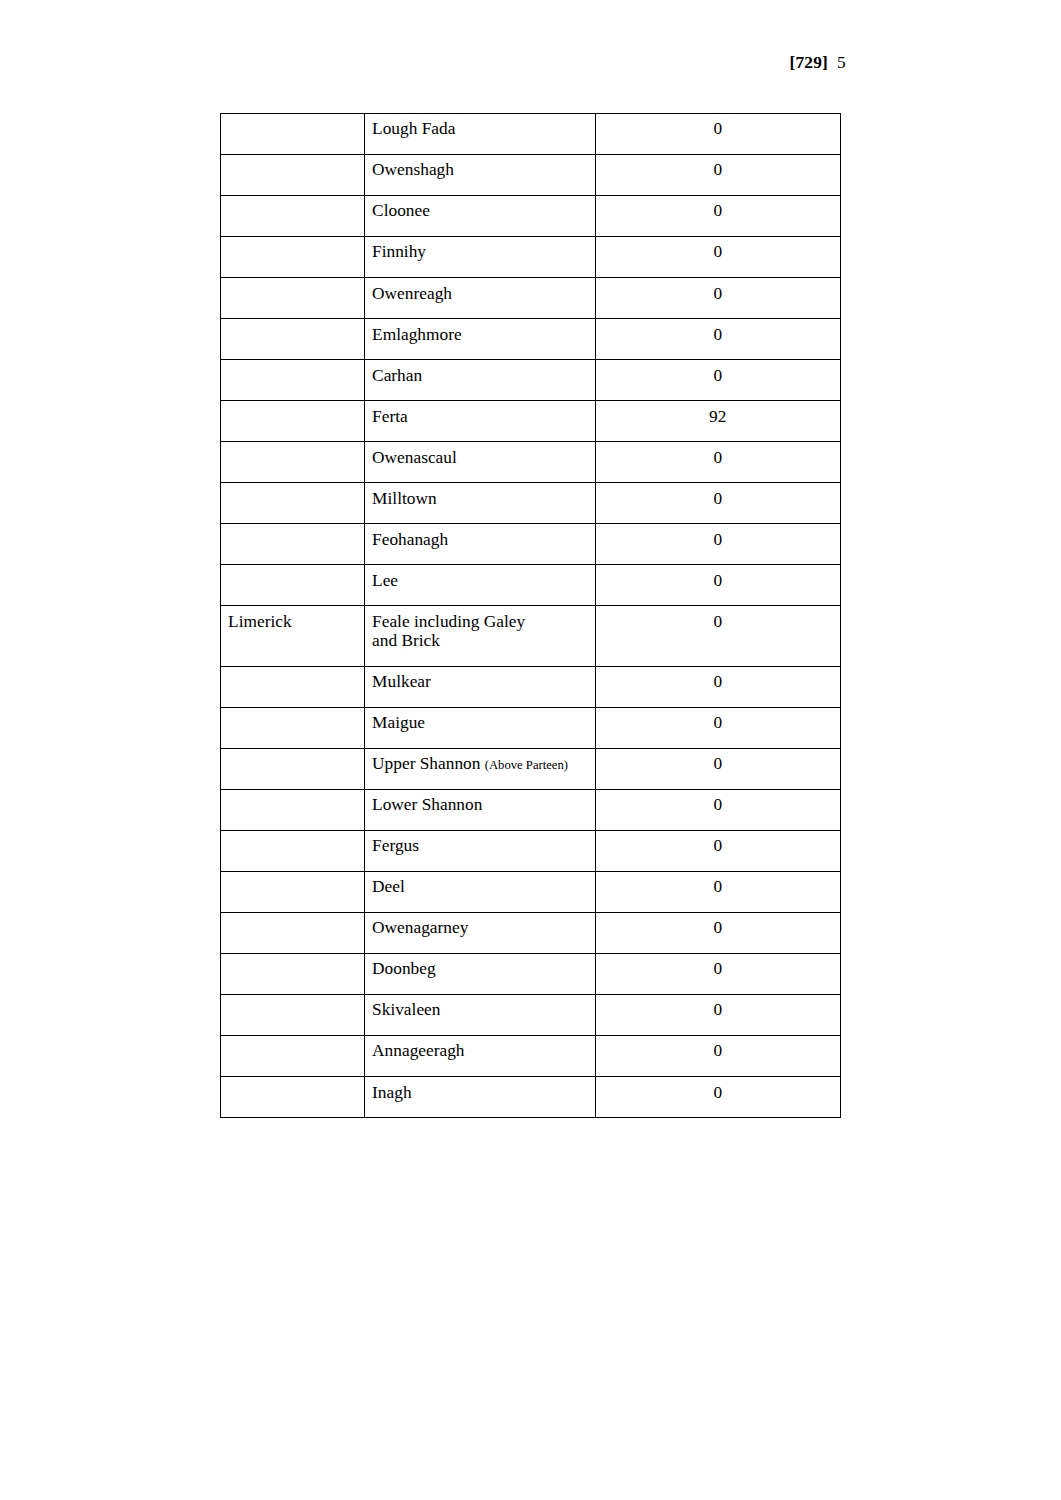[729] 5
| | Lough Fada | 0 |
| | Owenshagh | 0 |
| | Cloonee | 0 |
| | Finnihy | 0 |
| | Owenreagh | 0 |
| | Emlaghmore | 0 |
| | Carhan | 0 |
| | Ferta | 92 |
| | Owenascaul | 0 |
| | Milltown | 0 |
| | Feohanagh | 0 |
| | Lee | 0 |
| Limerick | Feale including Galey and Brick | 0 |
| | Mulkear | 0 |
| | Maigue | 0 |
| | Upper Shannon (Above Parteen) | 0 |
| | Lower Shannon | 0 |
| | Fergus | 0 |
| | Deel | 0 |
| | Owenagarney | 0 |
| | Doonbeg | 0 |
| | Skivaleen | 0 |
| | Annageeragh | 0 |
| | Inagh | 0 |